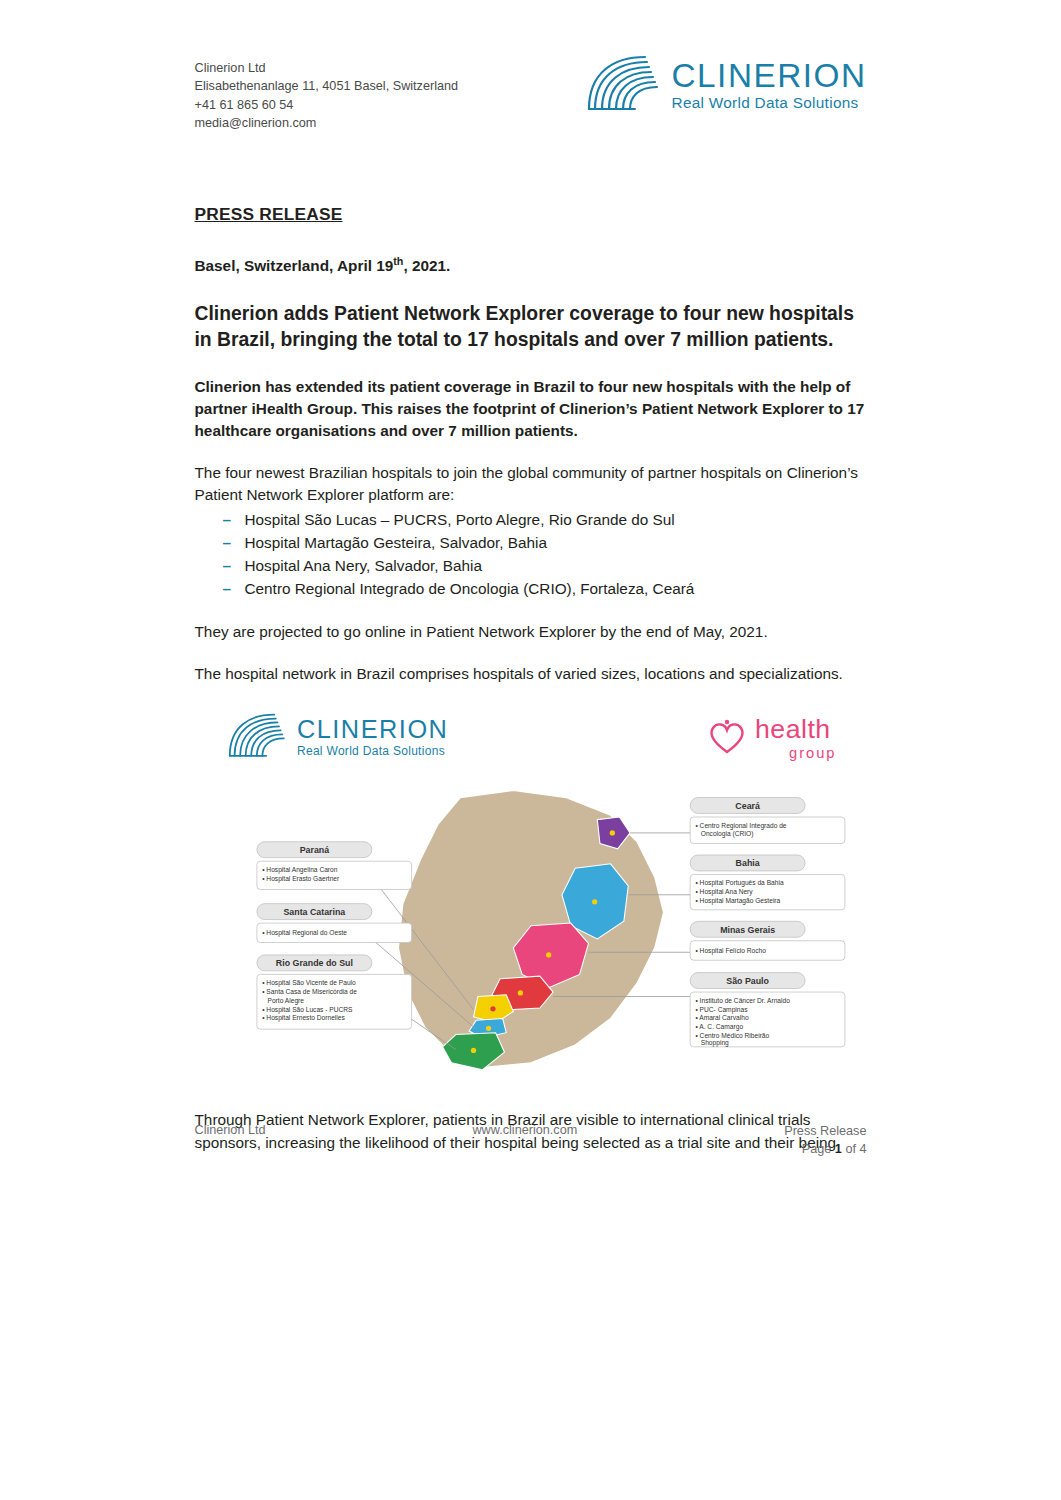Clinerion Ltd
Elisabethenanlage 11, 4051 Basel, Switzerland
+41 61 865 60 54
media@clinerion.com
CLINERION
Real World Data Solutions
PRESS RELEASE
Basel, Switzerland, April 19th, 2021.
Clinerion adds Patient Network Explorer coverage to four new hospitals in Brazil, bringing the total to 17 hospitals and over 7 million patients.
Clinerion has extended its patient coverage in Brazil to four new hospitals with the help of partner iHealth Group. This raises the footprint of Clinerion’s Patient Network Explorer to 17 healthcare organisations and over 7 million patients.
The four newest Brazilian hospitals to join the global community of partner hospitals on Clinerion’s Patient Network Explorer platform are:
Hospital São Lucas – PUCRS, Porto Alegre, Rio Grande do Sul
Hospital Martagão Gesteira, Salvador, Bahia
Hospital Ana Nery, Salvador, Bahia
Centro Regional Integrado de Oncologia (CRIO), Fortaleza, Ceará
They are projected to go online in Patient Network Explorer by the end of May, 2021.
The hospital network in Brazil comprises hospitals of varied sizes, locations and specializations.
CLINERION
Real World Data Solutions
health
group
Ceará • Centro Regional Integrado de Oncologia (CRIO) Bahia • Hospital Português da Bahia • Hospital Ana Nery • Hospital Martagão Gesteira Minas Gerais • Hospital Felício Rocho São Paulo • Instituto de Câncer Dr. Arnaldo • PUC- Campinas • Amaral Carvalho • A. C. Camargo • Centro Médico Ribeirão Shopping Paraná • Hospital Angelina Caron • Hospital Erasto Gaertner Santa Catarina • Hospital Regional do Oeste Rio Grande do Sul • Hospital São Vicente de Paulo • Santa Casa de Misericórdia de Porto Alegre • Hospital São Lucas - PUCRS • Hospital Ernesto Dornelles
Through Patient Network Explorer, patients in Brazil are visible to international clinical trials sponsors, increasing the likelihood of their hospital being selected as a trial site and their being
Clinerion Ltd
www.clinerion.com
Press Release
Page 1 of 4